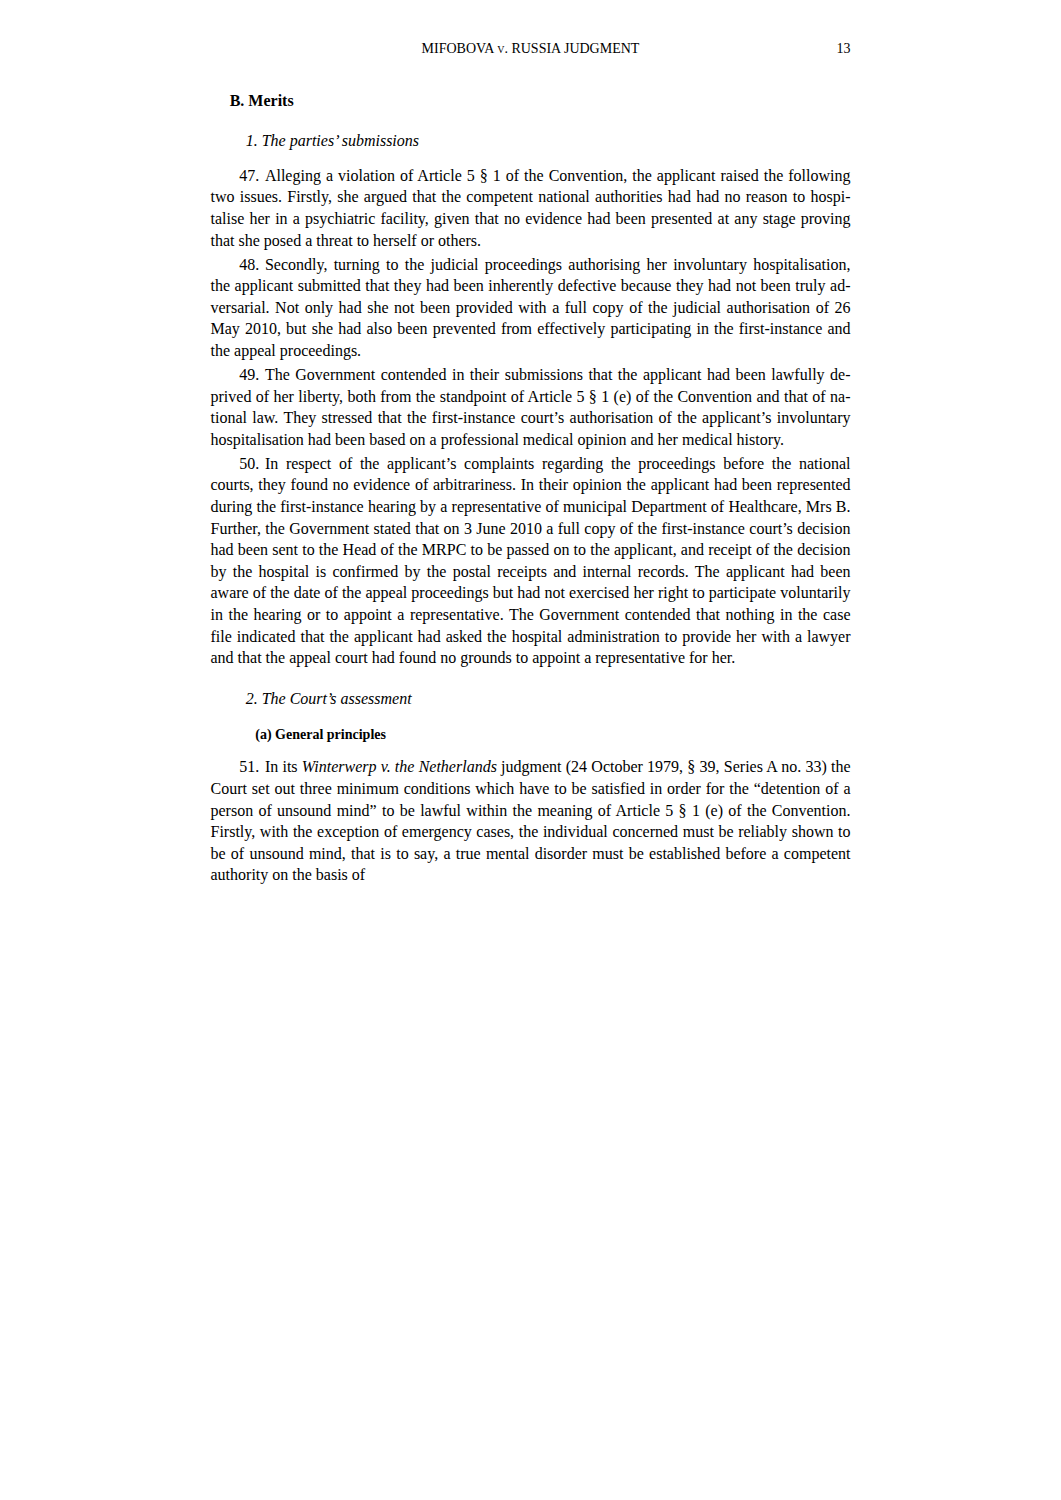MIFOBOVA v. RUSSIA JUDGMENT 13
B. Merits
1. The parties’ submissions
47. Alleging a violation of Article 5 § 1 of the Convention, the applicant raised the following two issues. Firstly, she argued that the competent national authorities had had no reason to hospitalise her in a psychiatric facility, given that no evidence had been presented at any stage proving that she posed a threat to herself or others.
48. Secondly, turning to the judicial proceedings authorising her involuntary hospitalisation, the applicant submitted that they had been inherently defective because they had not been truly adversarial. Not only had she not been provided with a full copy of the judicial authorisation of 26 May 2010, but she had also been prevented from effectively participating in the first-instance and the appeal proceedings.
49. The Government contended in their submissions that the applicant had been lawfully deprived of her liberty, both from the standpoint of Article 5 § 1 (e) of the Convention and that of national law. They stressed that the first-instance court’s authorisation of the applicant’s involuntary hospitalisation had been based on a professional medical opinion and her medical history.
50. In respect of the applicant’s complaints regarding the proceedings before the national courts, they found no evidence of arbitrariness. In their opinion the applicant had been represented during the first-instance hearing by a representative of municipal Department of Healthcare, Mrs B. Further, the Government stated that on 3 June 2010 a full copy of the first-instance court’s decision had been sent to the Head of the MRPC to be passed on to the applicant, and receipt of the decision by the hospital is confirmed by the postal receipts and internal records. The applicant had been aware of the date of the appeal proceedings but had not exercised her right to participate voluntarily in the hearing or to appoint a representative. The Government contended that nothing in the case file indicated that the applicant had asked the hospital administration to provide her with a lawyer and that the appeal court had found no grounds to appoint a representative for her.
2. The Court’s assessment
(a) General principles
51. In its Winterwerp v. the Netherlands judgment (24 October 1979, § 39, Series A no. 33) the Court set out three minimum conditions which have to be satisfied in order for the “detention of a person of unsound mind” to be lawful within the meaning of Article 5 § 1 (e) of the Convention. Firstly, with the exception of emergency cases, the individual concerned must be reliably shown to be of unsound mind, that is to say, a true mental disorder must be established before a competent authority on the basis of